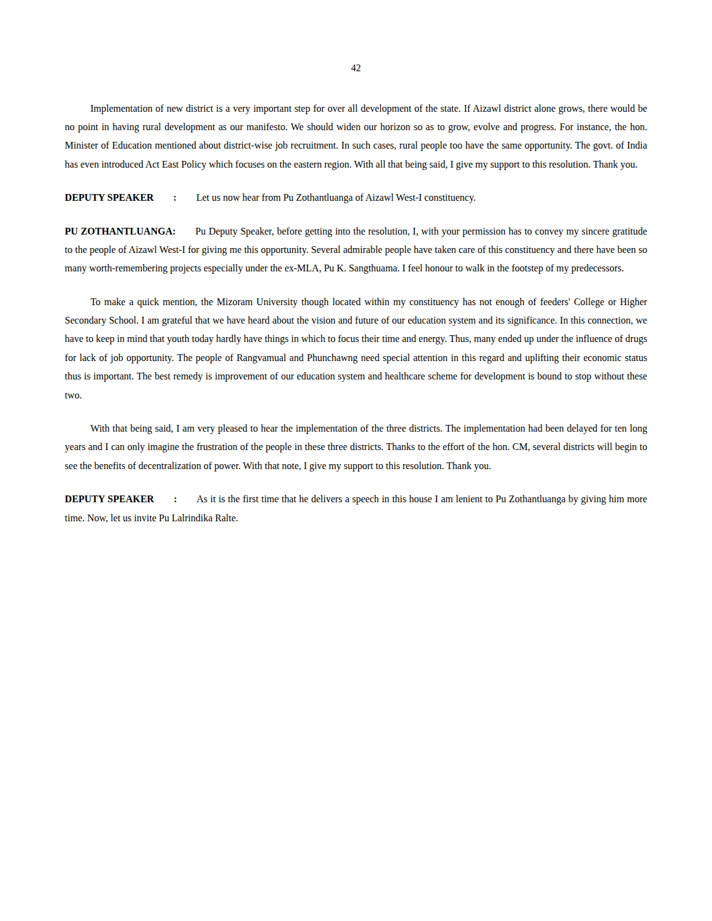42
Implementation of new district is a very important step for over all development of the state. If Aizawl district alone grows, there would be no point in having rural development as our manifesto. We should widen our horizon so as to grow, evolve and progress. For instance, the hon. Minister of Education mentioned about district-wise job recruitment. In such cases, rural people too have the same opportunity. The govt. of India has even introduced Act East Policy which focuses on the eastern region. With all that being said, I give my support to this resolution. Thank you.
DEPUTY SPEAKER  :  Let us now hear from Pu Zothantluanga of Aizawl West-I constituency.
PU ZOTHANTLUANGA:  Pu Deputy Speaker, before getting into the resolution, I, with your permission has to convey my sincere gratitude to the people of Aizawl West-I for giving me this opportunity. Several admirable people have taken care of this constituency and there have been so many worth-remembering projects especially under the ex-MLA, Pu K. Sangthuama. I feel honour to walk in the footstep of my predecessors.
To make a quick mention, the Mizoram University though located within my constituency has not enough of feeders' College or Higher Secondary School. I am grateful that we have heard about the vision and future of our education system and its significance. In this connection, we have to keep in mind that youth today hardly have things in which to focus their time and energy. Thus, many ended up under the influence of drugs for lack of job opportunity. The people of Rangvamual and Phunchawng need special attention in this regard and uplifting their economic status thus is important. The best remedy is improvement of our education system and healthcare scheme for development is bound to stop without these two.
With that being said, I am very pleased to hear the implementation of the three districts. The implementation had been delayed for ten long years and I can only imagine the frustration of the people in these three districts. Thanks to the effort of the hon. CM, several districts will begin to see the benefits of decentralization of power. With that note, I give my support to this resolution. Thank you.
DEPUTY SPEAKER  :  As it is the first time that he delivers a speech in this house I am lenient to Pu Zothantluanga by giving him more time. Now, let us invite Pu Lalrindika Ralte.